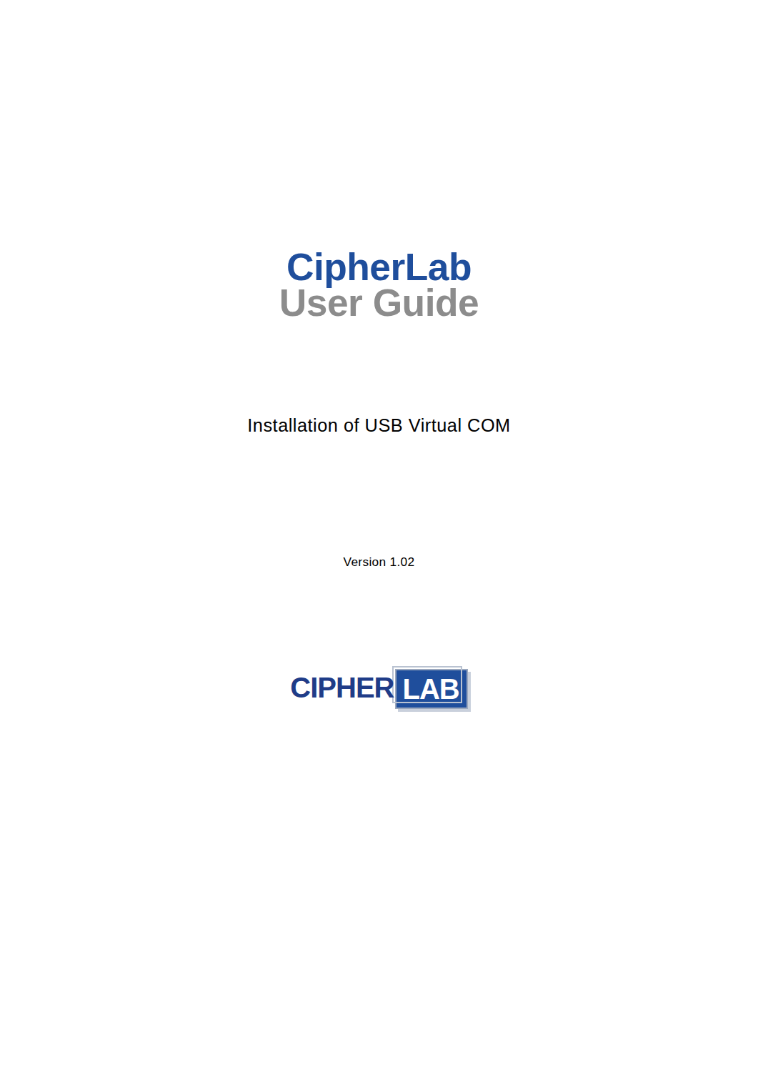Cipher Lab
User Guide
Installation of USB Virtual COM
Version 1.02
CIPHER LAB